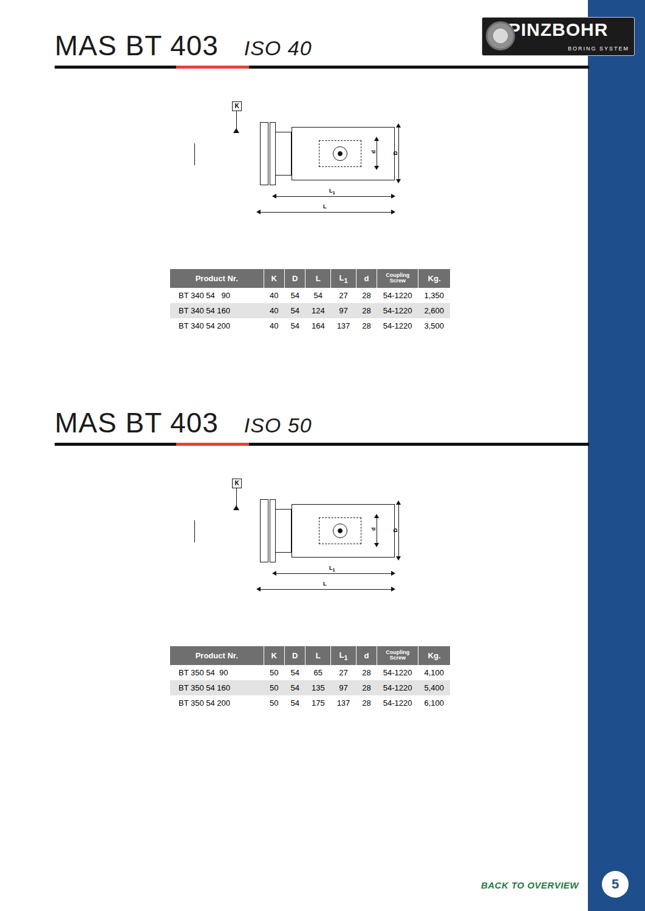PINZBOHR
BORING SYSTEM
MAS BT 403 ISO 40
K
d
D
L1
L
| Product Nr. | K | D | L | L 1 | d | Coupling Screw | Kg. |
| --- | --- | --- | --- | --- | --- | --- | --- |
| BT 340 54 90 | 40 | 54 | 54 | 27 | 28 | 54-1220 | 1,350 |
| BT 340 54 160 | 40 | 54 | 124 | 97 | 28 | 54-1220 | 2,600 |
| BT 340 54 200 | 40 | 54 | 164 | 137 | 28 | 54-1220 | 3,500 |
MAS BT 403 ISO 50
K
d
D
L1
L
| Product Nr. | K | D | L | L 1 | d | Coupling Screw | Kg. |
| --- | --- | --- | --- | --- | --- | --- | --- |
| BT 350 54 90 | 50 | 54 | 65 | 27 | 28 | 54-1220 | 4,100 |
| BT 350 54 160 | 50 | 54 | 135 | 97 | 28 | 54-1220 | 5,400 |
| BT 350 54 200 | 50 | 54 | 175 | 137 | 28 | 54-1220 | 6,100 |
BACK TO OVERVIEW
5